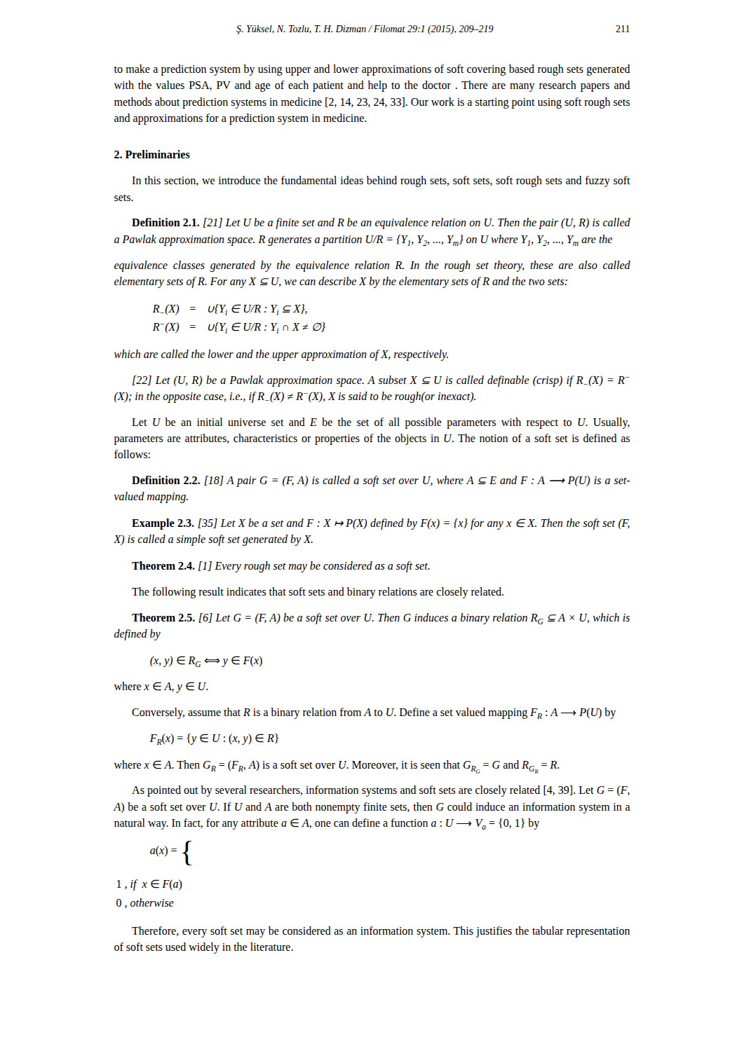Ş. Yüksel, N. Tozlu, T. H. Dizman / Filomat 29:1 (2015), 209–219 211
to make a prediction system by using upper and lower approximations of soft covering based rough sets generated with the values PSA, PV and age of each patient and help to the doctor . There are many research papers and methods about prediction systems in medicine [2, 14, 23, 24, 33]. Our work is a starting point using soft rough sets and approximations for a prediction system in medicine.
2. Preliminaries
In this section, we introduce the fundamental ideas behind rough sets, soft sets, soft rough sets and fuzzy soft sets.
Definition 2.1. [21] Let U be a finite set and R be an equivalence relation on U. Then the pair (U, R) is called a Pawlak approximation space. R generates a partition U/R = {Y1, Y2, ..., Ym} on U where Y1, Y2, ..., Ym are the
equivalence classes generated by the equivalence relation R. In the rough set theory, these are also called elementary sets of R. For any X ⊆ U, we can describe X by the elementary sets of R and the two sets:
| R − ( X ) | = | ∪{ Y i ∈ U / R : Y i ⊆ X }, |
| R − ( X ) | = | ∪{ Y i ∈ U / R : Y i ∩ X ≠ ∅} |
which are called the lower and the upper approximation of X, respectively.
[22] Let (U, R) be a Pawlak approximation space. A subset X ⊆ U is called definable (crisp) if R−(X) = R−(X); in the opposite case, i.e., if R−(X) ≠ R−(X), X is said to be rough(or inexact).
Let U be an initial universe set and E be the set of all possible parameters with respect to U. Usually, parameters are attributes, characteristics or properties of the objects in U. The notion of a soft set is defined as follows:
Definition 2.2. [18] A pair G = (F, A) is called a soft set over U, where A ⊆ E and F : A ⟶ P(U) is a set-valued mapping.
Example 2.3. [35] Let X be a set and F : X ↦ P(X) defined by F(x) = {x} for any x ∈ X. Then the soft set (F, X) is called a simple soft set generated by X.
Theorem 2.4. [1] Every rough set may be considered as a soft set.
The following result indicates that soft sets and binary relations are closely related.
Theorem 2.5. [6] Let G = (F, A) be a soft set over U. Then G induces a binary relation RG ⊆ A × U, which is defined by
(x, y) ∈ RG ⟺ y ∈ F(x)
where x ∈ A, y ∈ U.
Conversely, assume that R is a binary relation from A to U. Define a set valued mapping FR : A ⟶ P(U) by
FR(x) = {y ∈ U : (x, y) ∈ R}
where x ∈ A. Then GR = (FR, A) is a soft set over U. Moreover, it is seen that GRG = G and RGR = R.
As pointed out by several researchers, information systems and soft sets are closely related [4, 39]. Let G = (F, A) be a soft set over U. If U and A are both nonempty finite sets, then G could induce an information system in a natural way. In fact, for any attribute a ∈ A, one can define a function a : U ⟶ Va = {0, 1} by
a(x) = {
| 1 | , if x ∈ F ( a ) |
| 0 | , otherwise |
Therefore, every soft set may be considered as an information system. This justifies the tabular representation of soft sets used widely in the literature.